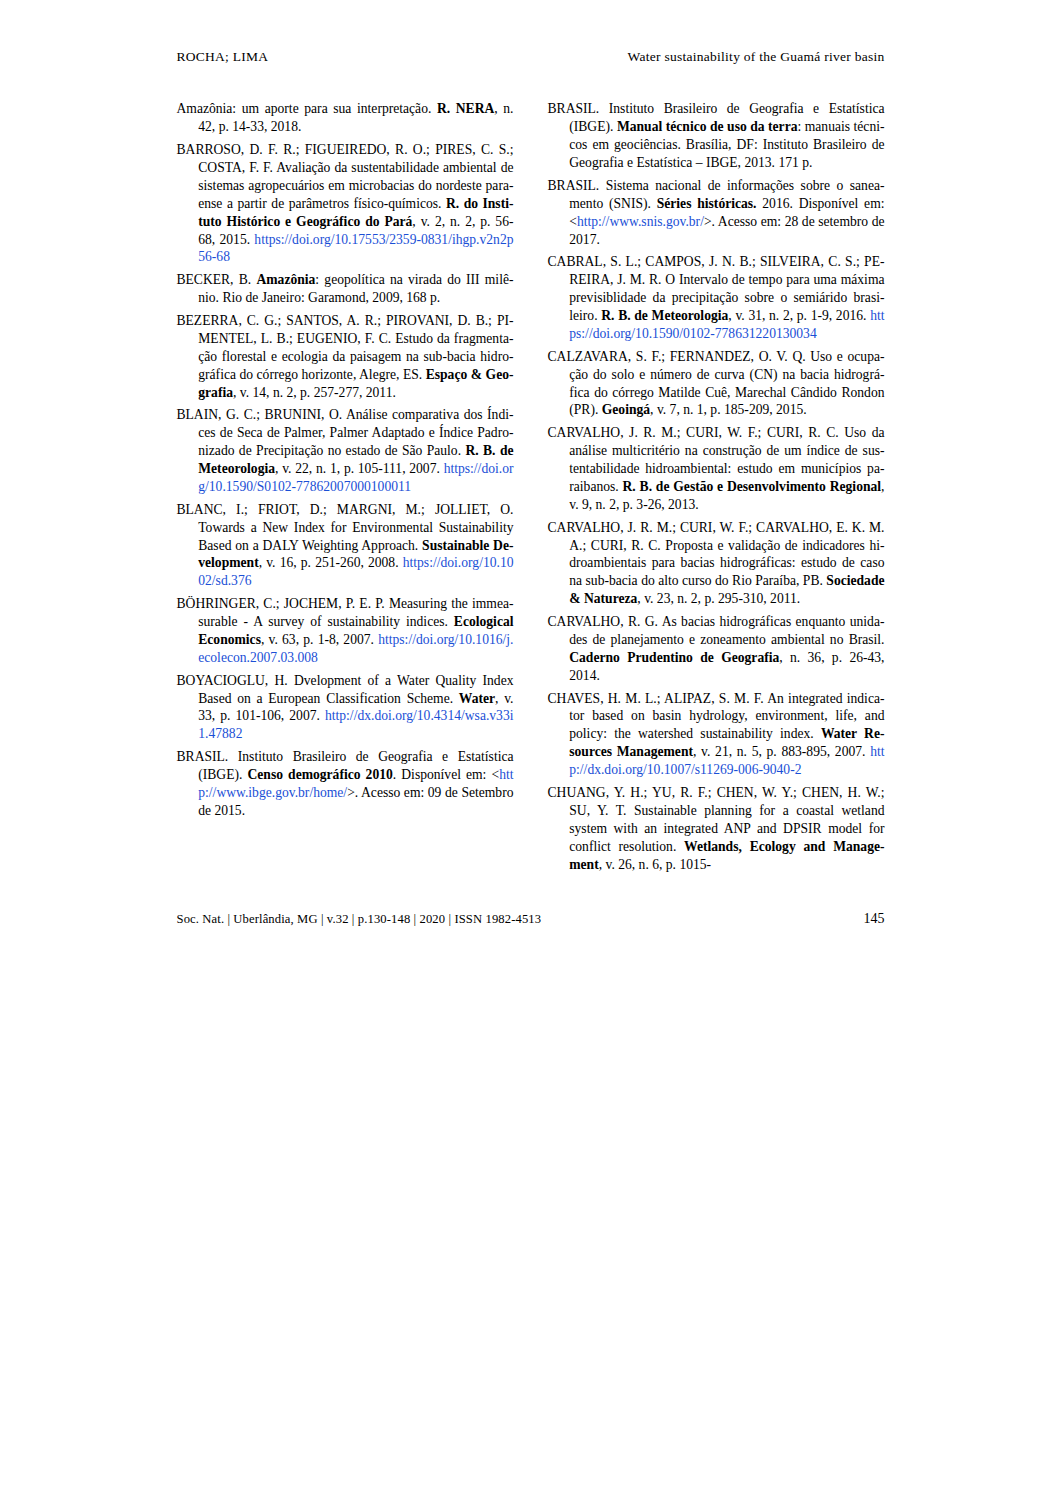ROCHA; LIMA
Water sustainability of the Guamá river basin
Amazônia: um aporte para sua interpretação. R. NERA, n. 42, p. 14-33, 2018.
BARROSO, D. F. R.; FIGUEIREDO, R. O.; PIRES, C. S.; COSTA, F. F. Avaliação da sustentabilidade ambiental de sistemas agropecuários em microbacias do nordeste paraense a partir de parâmetros físico-químicos. R. do Instituto Histórico e Geográfico do Pará, v. 2, n. 2, p. 56-68, 2015. https://doi.org/10.17553/2359-0831/ihgp.v2n2p56-68
BECKER, B. Amazônia: geopolítica na virada do III milênio. Rio de Janeiro: Garamond, 2009, 168 p.
BEZERRA, C. G.; SANTOS, A. R.; PIROVANI, D. B.; PIMENTEL, L. B.; EUGENIO, F. C. Estudo da fragmentação florestal e ecologia da paisagem na sub-bacia hidrográfica do córrego horizonte, Alegre, ES. Espaço & Geografia, v. 14, n. 2, p. 257-277, 2011.
BLAIN, G. C.; BRUNINI, O. Análise comparativa dos Índices de Seca de Palmer, Palmer Adaptado e Índice Padronizado de Precipitação no estado de São Paulo. R. B. de Meteorologia, v. 22, n. 1, p. 105-111, 2007. https://doi.org/10.1590/S0102-77862007000100011
BLANC, I.; FRIOT, D.; MARGNI, M.; JOLLIET, O. Towards a New Index for Environmental Sustainability Based on a DALY Weighting Approach. Sustainable Development, v. 16, p. 251-260, 2008. https://doi.org/10.1002/sd.376
BÖHRINGER, C.; JOCHEM, P. E. P. Measuring the immeasurable - A survey of sustainability indices. Ecological Economics, v. 63, p. 1-8, 2007. https://doi.org/10.1016/j.ecolecon.2007.03.008
BOYACIOGLU, H. Dvelopment of a Water Quality Index Based on a European Classification Scheme. Water, v. 33, p. 101-106, 2007. http://dx.doi.org/10.4314/wsa.v33i1.47882
BRASIL. Instituto Brasileiro de Geografia e Estatística (IBGE). Censo demográfico 2010. Disponível em: <http://www.ibge.gov.br/home/>. Acesso em: 09 de Setembro de 2015.
BRASIL. Instituto Brasileiro de Geografia e Estatística (IBGE). Manual técnico de uso da terra: manuais técnicos em geociências. Brasília, DF: Instituto Brasileiro de Geografia e Estatística – IBGE, 2013. 171 p.
BRASIL. Sistema nacional de informações sobre o saneamento (SNIS). Séries históricas. 2016. Disponível em: <http://www.snis.gov.br/>. Acesso em: 28 de setembro de 2017.
CABRAL, S. L.; CAMPOS, J. N. B.; SILVEIRA, C. S.; PEREIRA, J. M. R. O Intervalo de tempo para uma máxima previsiblidade da precipitação sobre o semiárido brasileiro. R. B. de Meteorologia, v. 31, n. 2, p. 1-9, 2016. https://doi.org/10.1590/0102-778631220130034
CALZAVARA, S. F.; FERNANDEZ, O. V. Q. Uso e ocupação do solo e número de curva (CN) na bacia hidrográfica do córrego Matilde Cuê, Marechal Cândido Rondon (PR). Geoingá, v. 7, n. 1, p. 185-209, 2015.
CARVALHO, J. R. M.; CURI, W. F.; CURI, R. C. Uso da análise multicritério na construção de um índice de sustentabilidade hidroambiental: estudo em municípios paraibanos. R. B. de Gestão e Desenvolvimento Regional, v. 9, n. 2, p. 3-26, 2013.
CARVALHO, J. R. M.; CURI, W. F.; CARVALHO, E. K. M. A.; CURI, R. C. Proposta e validação de indicadores hidroambientais para bacias hidrográficas: estudo de caso na sub-bacia do alto curso do Rio Paraíba, PB. Sociedade & Natureza, v. 23, n. 2, p. 295-310, 2011.
CARVALHO, R. G. As bacias hidrográficas enquanto unidades de planejamento e zoneamento ambiental no Brasil. Caderno Prudentino de Geografia, n. 36, p. 26-43, 2014.
CHAVES, H. M. L.; ALIPAZ, S. M. F. An integrated indicator based on basin hydrology, environment, life, and policy: the watershed sustainability index. Water Resources Management, v. 21, n. 5, p. 883-895, 2007. http://dx.doi.org/10.1007/s11269-006-9040-2
CHUANG, Y. H.; YU, R. F.; CHEN, W. Y.; CHEN, H. W.; SU, Y. T. Sustainable planning for a coastal wetland system with an integrated ANP and DPSIR model for conflict resolution. Wetlands, Ecology and Management, v. 26, n. 6, p. 1015-
Soc. Nat. | Uberlândia, MG | v.32 | p.130-148 | 2020 | ISSN 1982-4513
145